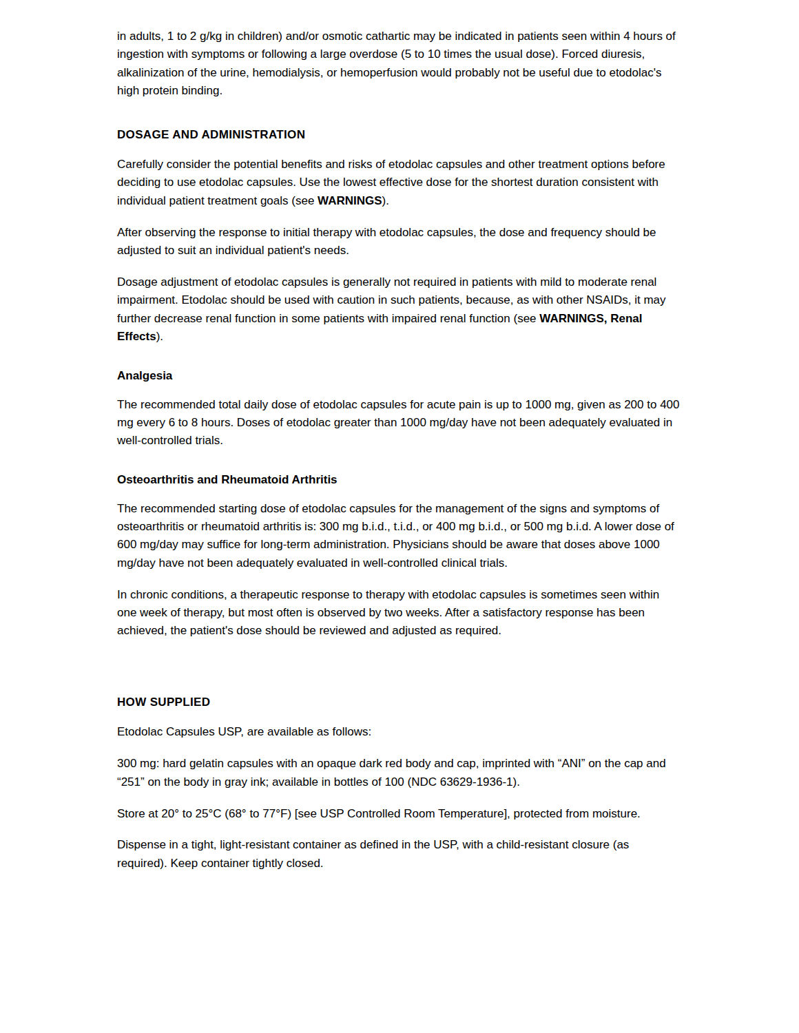in adults, 1 to 2 g/kg in children) and/or osmotic cathartic may be indicated in patients seen within 4 hours of ingestion with symptoms or following a large overdose (5 to 10 times the usual dose). Forced diuresis, alkalinization of the urine, hemodialysis, or hemoperfusion would probably not be useful due to etodolac's high protein binding.
DOSAGE AND ADMINISTRATION
Carefully consider the potential benefits and risks of etodolac capsules and other treatment options before deciding to use etodolac capsules. Use the lowest effective dose for the shortest duration consistent with individual patient treatment goals (see WARNINGS).
After observing the response to initial therapy with etodolac capsules, the dose and frequency should be adjusted to suit an individual patient's needs.
Dosage adjustment of etodolac capsules is generally not required in patients with mild to moderate renal impairment. Etodolac should be used with caution in such patients, because, as with other NSAIDs, it may further decrease renal function in some patients with impaired renal function (see WARNINGS, Renal Effects).
Analgesia
The recommended total daily dose of etodolac capsules for acute pain is up to 1000 mg, given as 200 to 400 mg every 6 to 8 hours. Doses of etodolac greater than 1000 mg/day have not been adequately evaluated in well-controlled trials.
Osteoarthritis and Rheumatoid Arthritis
The recommended starting dose of etodolac capsules for the management of the signs and symptoms of osteoarthritis or rheumatoid arthritis is: 300 mg b.i.d., t.i.d., or 400 mg b.i.d., or 500 mg b.i.d. A lower dose of 600 mg/day may suffice for long-term administration. Physicians should be aware that doses above 1000 mg/day have not been adequately evaluated in well-controlled clinical trials.
In chronic conditions, a therapeutic response to therapy with etodolac capsules is sometimes seen within one week of therapy, but most often is observed by two weeks. After a satisfactory response has been achieved, the patient's dose should be reviewed and adjusted as required.
HOW SUPPLIED
Etodolac Capsules USP, are available as follows:
300 mg: hard gelatin capsules with an opaque dark red body and cap, imprinted with “ANI” on the cap and “251” on the body in gray ink; available in bottles of 100 (NDC 63629-1936-1).
Store at 20° to 25°C (68° to 77°F) [see USP Controlled Room Temperature], protected from moisture.
Dispense in a tight, light-resistant container as defined in the USP, with a child-resistant closure (as required). Keep container tightly closed.